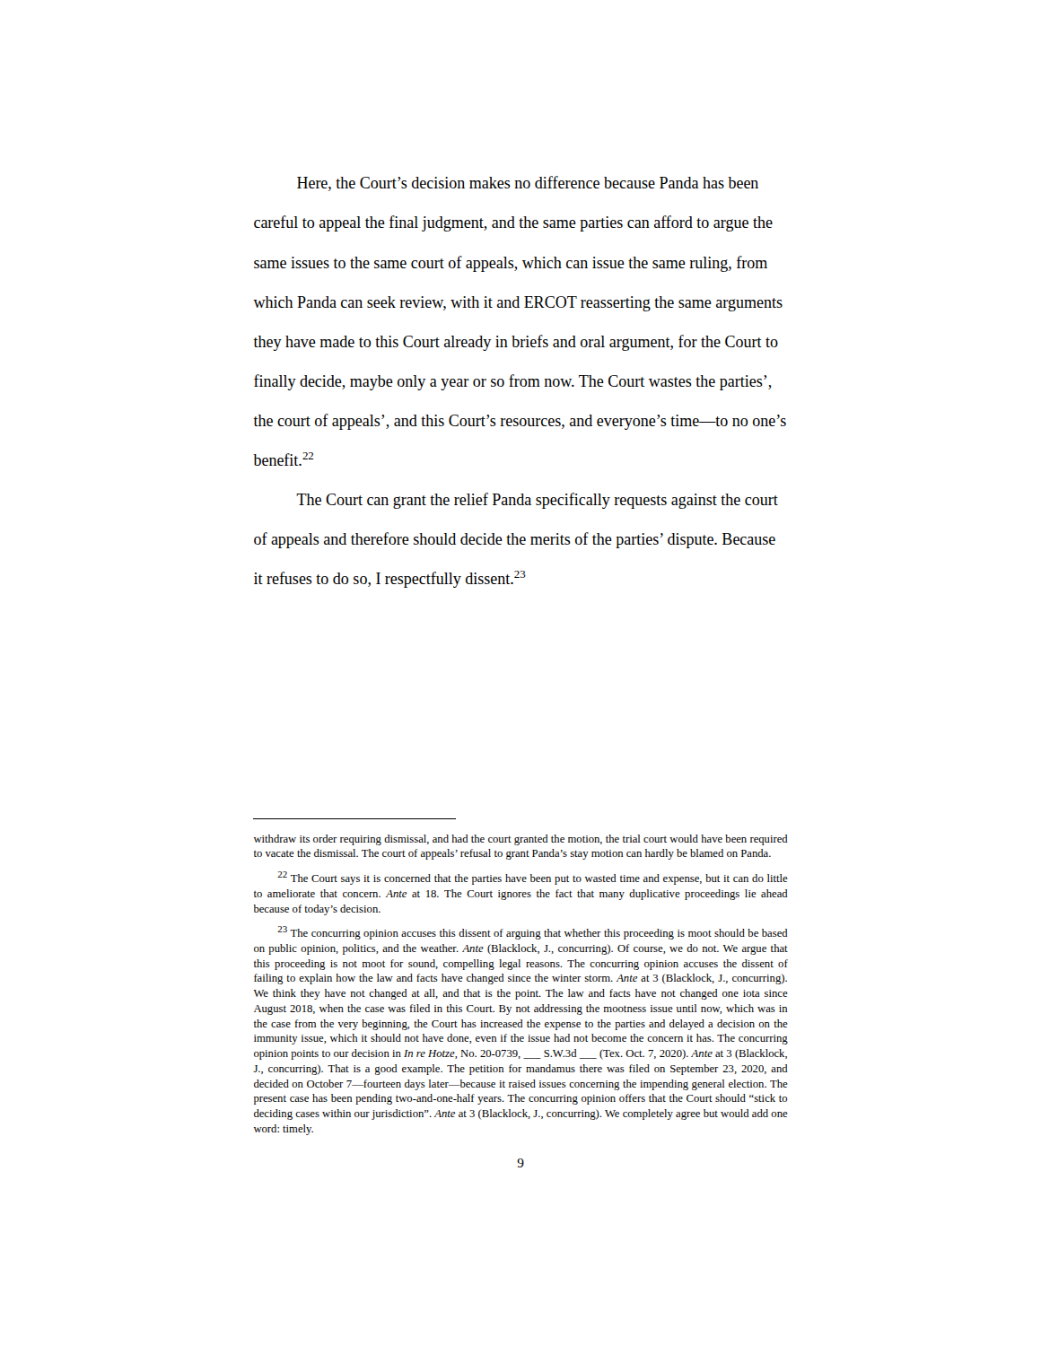Here, the Court’s decision makes no difference because Panda has been careful to appeal the final judgment, and the same parties can afford to argue the same issues to the same court of appeals, which can issue the same ruling, from which Panda can seek review, with it and ERCOT reasserting the same arguments they have made to this Court already in briefs and oral argument, for the Court to finally decide, maybe only a year or so from now. The Court wastes the parties’, the court of appeals’, and this Court’s resources, and everyone’s time—to no one’s benefit.22
The Court can grant the relief Panda specifically requests against the court of appeals and therefore should decide the merits of the parties’ dispute. Because it refuses to do so, I respectfully dissent.23
withdraw its order requiring dismissal, and had the court granted the motion, the trial court would have been required to vacate the dismissal. The court of appeals’ refusal to grant Panda’s stay motion can hardly be blamed on Panda.
22 The Court says it is concerned that the parties have been put to wasted time and expense, but it can do little to ameliorate that concern. Ante at 18. The Court ignores the fact that many duplicative proceedings lie ahead because of today’s decision.
23 The concurring opinion accuses this dissent of arguing that whether this proceeding is moot should be based on public opinion, politics, and the weather. Ante (Blacklock, J., concurring). Of course, we do not. We argue that this proceeding is not moot for sound, compelling legal reasons. The concurring opinion accuses the dissent of failing to explain how the law and facts have changed since the winter storm. Ante at 3 (Blacklock, J., concurring). We think they have not changed at all, and that is the point. The law and facts have not changed one iota since August 2018, when the case was filed in this Court. By not addressing the mootness issue until now, which was in the case from the very beginning, the Court has increased the expense to the parties and delayed a decision on the immunity issue, which it should not have done, even if the issue had not become the concern it has. The concurring opinion points to our decision in In re Hotze, No. 20-0739, ___ S.W.3d ___ (Tex. Oct. 7, 2020). Ante at 3 (Blacklock, J., concurring). That is a good example. The petition for mandamus there was filed on September 23, 2020, and decided on October 7—fourteen days later—because it raised issues concerning the impending general election. The present case has been pending two-and-one-half years. The concurring opinion offers that the Court should “stick to deciding cases within our jurisdiction”. Ante at 3 (Blacklock, J., concurring). We completely agree but would add one word: timely.
9